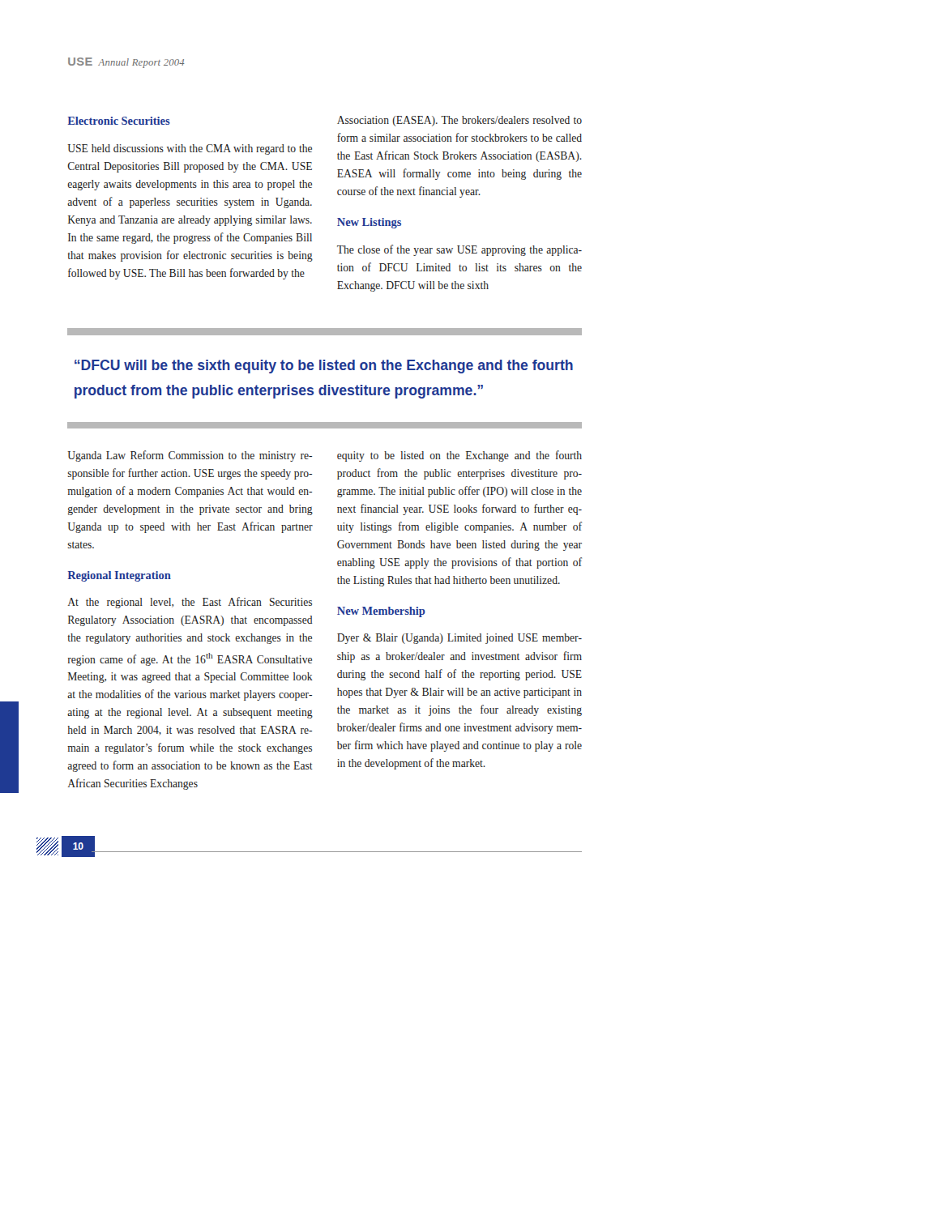USE Annual Report 2004
Electronic Securities
USE held discussions with the CMA with regard to the Central Depositories Bill proposed by the CMA. USE eagerly awaits developments in this area to propel the advent of a paperless securities system in Uganda. Kenya and Tanzania are already applying similar laws. In the same regard, the progress of the Companies Bill that makes provision for electronic securities is being followed by USE. The Bill has been forwarded by the
Association (EASEA). The brokers/dealers resolved to form a similar association for stockbrokers to be called the East African Stock Brokers Association (EASBA). EASEA will formally come into being during the course of the next financial year.
New Listings
The close of the year saw USE approving the application of DFCU Limited to list its shares on the Exchange. DFCU will be the sixth
“DFCU will be the sixth equity to be listed on the Exchange and the fourth product from the public enterprises divestiture programme.”
Uganda Law Reform Commission to the ministry responsible for further action. USE urges the speedy promulgation of a modern Companies Act that would engender development in the private sector and bring Uganda up to speed with her East African partner states.
Regional Integration
At the regional level, the East African Securities Regulatory Association (EASRA) that encompassed the regulatory authorities and stock exchanges in the region came of age. At the 16th EASRA Consultative Meeting, it was agreed that a Special Committee look at the modalities of the various market players cooperating at the regional level. At a subsequent meeting held in March 2004, it was resolved that EASRA remain a regulator’s forum while the stock exchanges agreed to form an association to be known as the East African Securities Exchanges
equity to be listed on the Exchange and the fourth product from the public enterprises divestiture programme. The initial public offer (IPO) will close in the next financial year. USE looks forward to further equity listings from eligible companies. A number of Government Bonds have been listed during the year enabling USE apply the provisions of that portion of the Listing Rules that had hitherto been unutilized.
New Membership
Dyer & Blair (Uganda) Limited joined USE membership as a broker/dealer and investment advisor firm during the second half of the reporting period. USE hopes that Dyer & Blair will be an active participant in the market as it joins the four already existing broker/dealer firms and one investment advisory member firm which have played and continue to play a role in the development of the market.
10